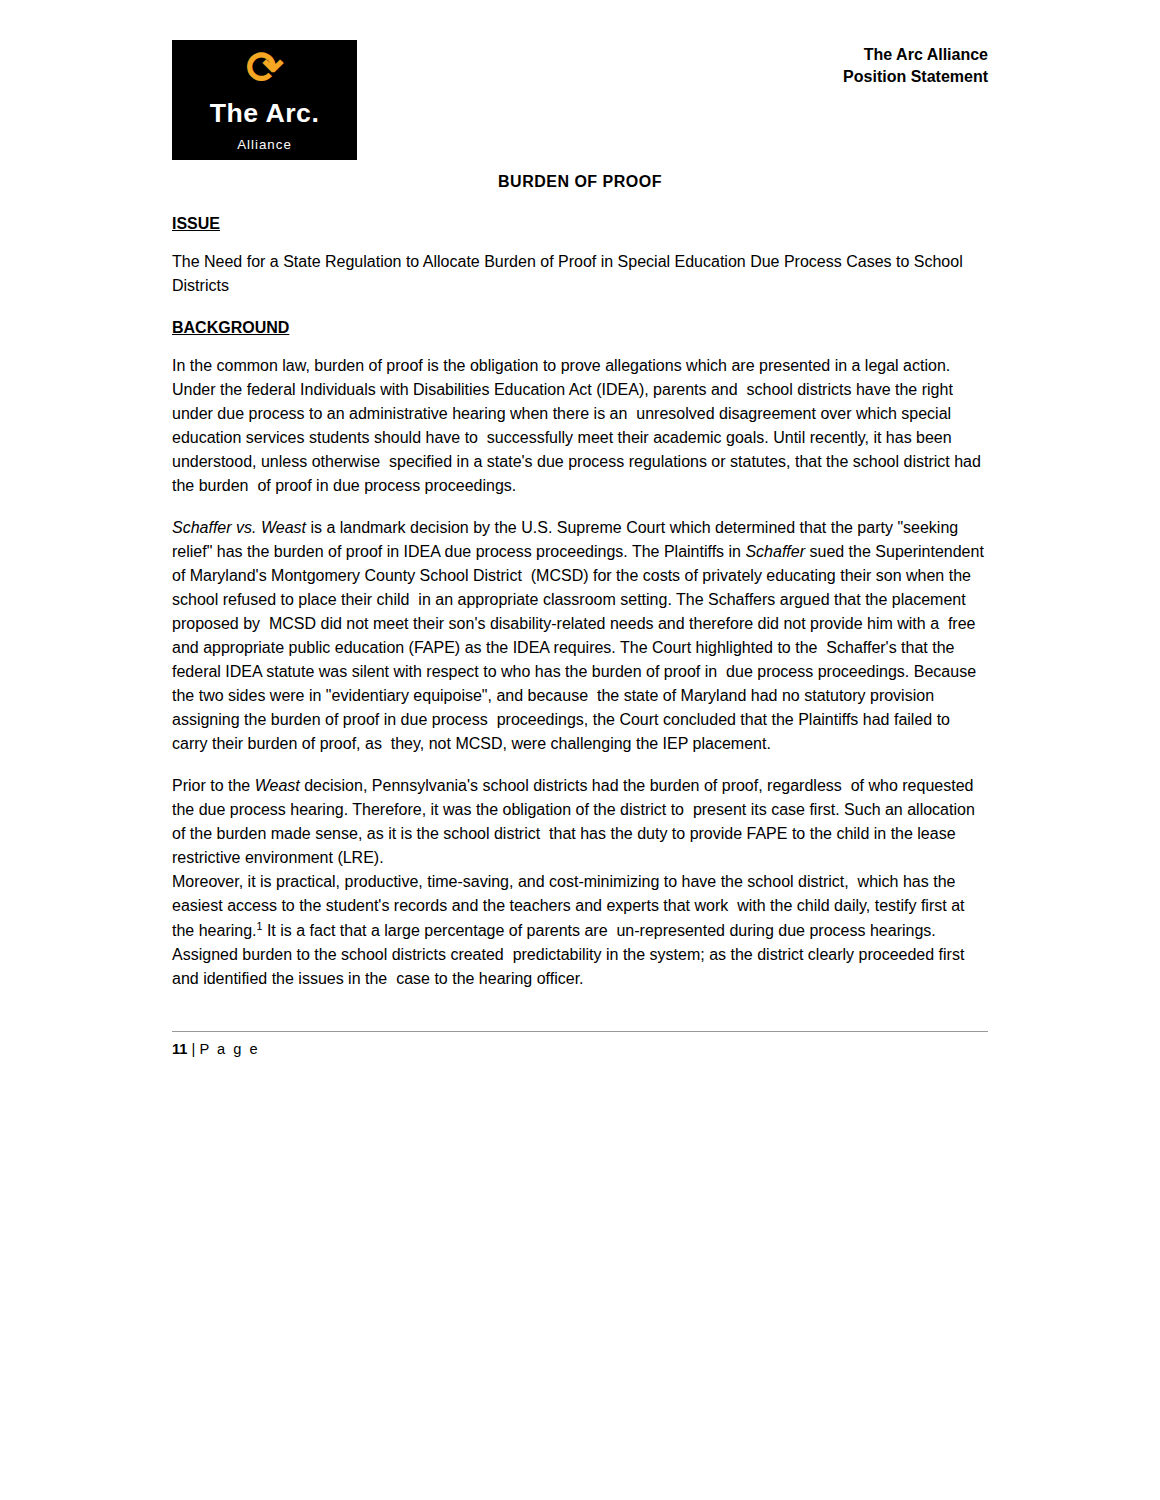⟳
The Arc.
Alliance
The Arc Alliance
Position Statement
BURDEN OF PROOF
ISSUE
The Need for a State Regulation to Allocate Burden of Proof in Special Education Due Process Cases to School Districts
BACKGROUND
In the common law, burden of proof is the obligation to prove allegations which are presented in a legal action. Under the federal Individuals with Disabilities Education Act (IDEA), parents and school districts have the right under due process to an administrative hearing when there is an unresolved disagreement over which special education services students should have to successfully meet their academic goals. Until recently, it has been understood, unless otherwise specified in a state's due process regulations or statutes, that the school district had the burden of proof in due process proceedings.
Schaffer vs. Weast is a landmark decision by the U.S. Supreme Court which determined that the party "seeking relief" has the burden of proof in IDEA due process proceedings. The Plaintiffs in Schaffer sued the Superintendent of Maryland's Montgomery County School District (MCSD) for the costs of privately educating their son when the school refused to place their child in an appropriate classroom setting. The Schaffers argued that the placement proposed by MCSD did not meet their son's disability-related needs and therefore did not provide him with a free and appropriate public education (FAPE) as the IDEA requires. The Court highlighted to the Schaffer's that the federal IDEA statute was silent with respect to who has the burden of proof in due process proceedings. Because the two sides were in "evidentiary equipoise", and because the state of Maryland had no statutory provision assigning the burden of proof in due process proceedings, the Court concluded that the Plaintiffs had failed to carry their burden of proof, as they, not MCSD, were challenging the IEP placement.
Prior to the Weast decision, Pennsylvania's school districts had the burden of proof, regardless of who requested the due process hearing. Therefore, it was the obligation of the district to present its case first. Such an allocation of the burden made sense, as it is the school district that has the duty to provide FAPE to the child in the lease restrictive environment (LRE).
Moreover, it is practical, productive, time-saving, and cost-minimizing to have the school district, which has the easiest access to the student's records and the teachers and experts that work with the child daily, testify first at the hearing.1 It is a fact that a large percentage of parents are un-represented during due process hearings. Assigned burden to the school districts created predictability in the system; as the district clearly proceeded first and identified the issues in the case to the hearing officer.
11 | P a g e